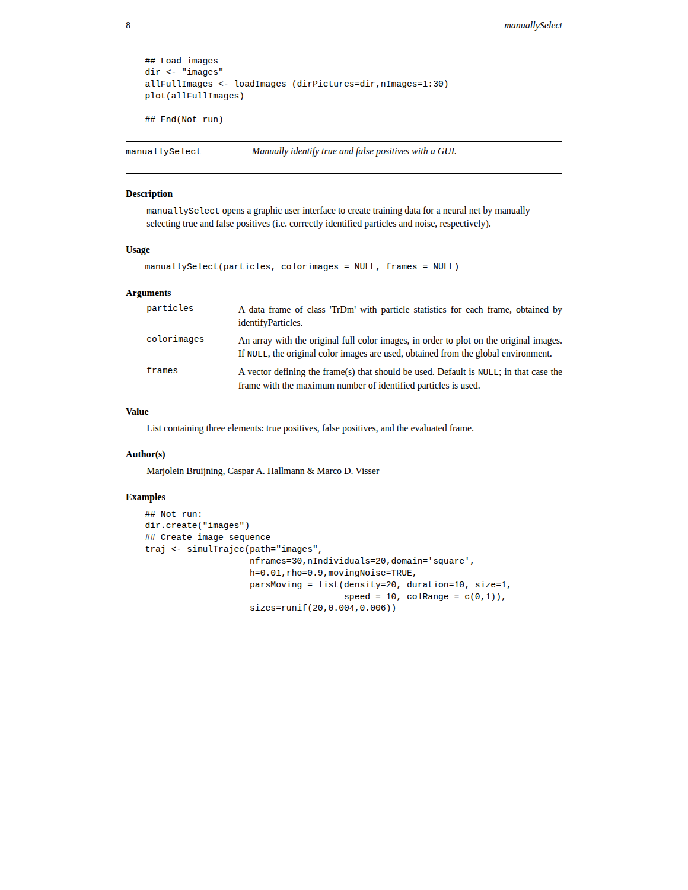8 manuallySelect
## Load images
dir <- "images"
allFullImages <- loadImages (dirPictures=dir,nImages=1:30)
plot(allFullImages)

## End(Not run)
manuallySelect Manually identify true and false positives with a GUI.
Description
manuallySelect opens a graphic user interface to create training data for a neural net by manually selecting true and false positives (i.e. correctly identified particles and noise, respectively).
Usage
manuallySelect(particles, colorimages = NULL, frames = NULL)
Arguments
particles
A data frame of class 'TrDm' with particle statistics for each frame, obtained by identifyParticles.
colorimages
An array with the original full color images, in order to plot on the original images. If NULL, the original color images are used, obtained from the global environment.
frames
A vector defining the frame(s) that should be used. Default is NULL; in that case the frame with the maximum number of identified particles is used.
Value
List containing three elements: true positives, false positives, and the evaluated frame.
Author(s)
Marjolein Bruijning, Caspar A. Hallmann & Marco D. Visser
Examples
## Not run:
dir.create("images")
## Create image sequence
traj <- simulTrajec(path="images",
                    nframes=30,nIndividuals=20,domain='square',
                    h=0.01,rho=0.9,movingNoise=TRUE,
                    parsMoving = list(density=20, duration=10, size=1,
                                      speed = 10, colRange = c(0,1)),
                    sizes=runif(20,0.004,0.006))